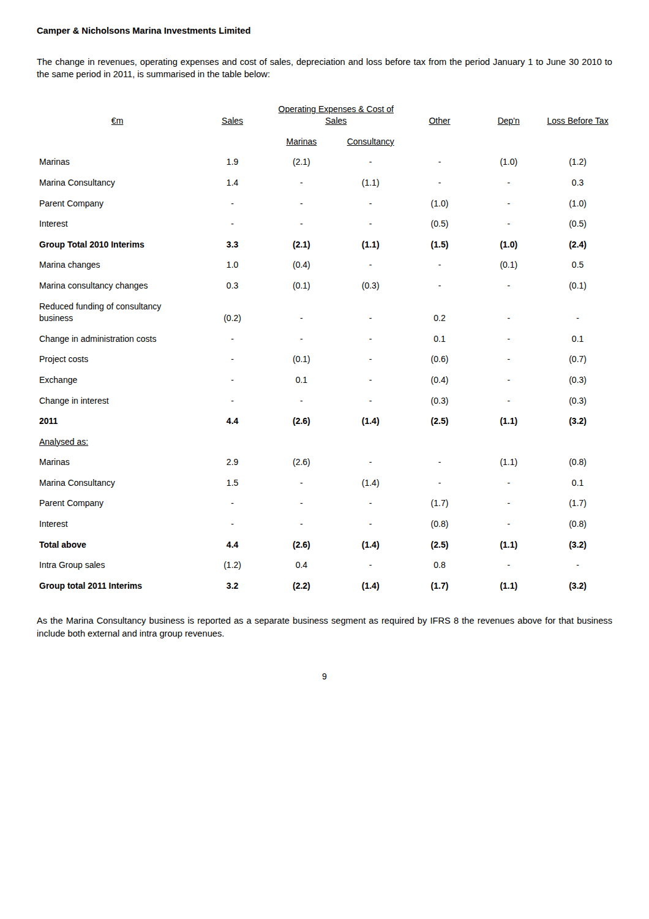Camper & Nicholsons Marina Investments Limited
The change in revenues, operating expenses and cost of sales, depreciation and loss before tax from the period January 1 to June 30 2010 to the same period in 2011, is summarised in the table below:
| €m | Sales | Operating Expenses & Cost of Sales | Other | Dep'n | Loss Before Tax |
| --- | --- | --- | --- | --- | --- |
| | | Marinas | Consultancy | | | |
| Marinas | 1.9 | (2.1) | - | - | (1.0) | (1.2) |
| Marina Consultancy | 1.4 | - | (1.1) | - | - | 0.3 |
| Parent Company | - | - | - | (1.0) | - | (1.0) |
| Interest | - | - | - | (0.5) | - | (0.5) |
| Group Total 2010 Interims | 3.3 | (2.1) | (1.1) | (1.5) | (1.0) | (2.4) |
| Marina changes | 1.0 | (0.4) | - | - | (0.1) | 0.5 |
| Marina consultancy changes | 0.3 | (0.1) | (0.3) | - | - | (0.1) |
| Reduced funding of consultancy business | (0.2) | - | - | 0.2 | - | - |
| Change in administration costs | - | - | - | 0.1 | - | 0.1 |
| Project costs | - | (0.1) | - | (0.6) | - | (0.7) |
| Exchange | - | 0.1 | - | (0.4) | - | (0.3) |
| Change in interest | - | - | - | (0.3) | - | (0.3) |
| 2011 | 4.4 | (2.6) | (1.4) | (2.5) | (1.1) | (3.2) |
| Analysed as: | | | | | | |
| Marinas | 2.9 | (2.6) | - | - | (1.1) | (0.8) |
| Marina Consultancy | 1.5 | - | (1.4) | - | - | 0.1 |
| Parent Company | - | - | - | (1.7) | - | (1.7) |
| Interest | - | - | - | (0.8) | - | (0.8) |
| Total above | 4.4 | (2.6) | (1.4) | (2.5) | (1.1) | (3.2) |
| Intra Group sales | (1.2) | 0.4 | - | 0.8 | - | - |
| Group total 2011 Interims | 3.2 | (2.2) | (1.4) | (1.7) | (1.1) | (3.2) |
As the Marina Consultancy business is reported as a separate business segment as required by IFRS 8 the revenues above for that business include both external and intra group revenues.
9